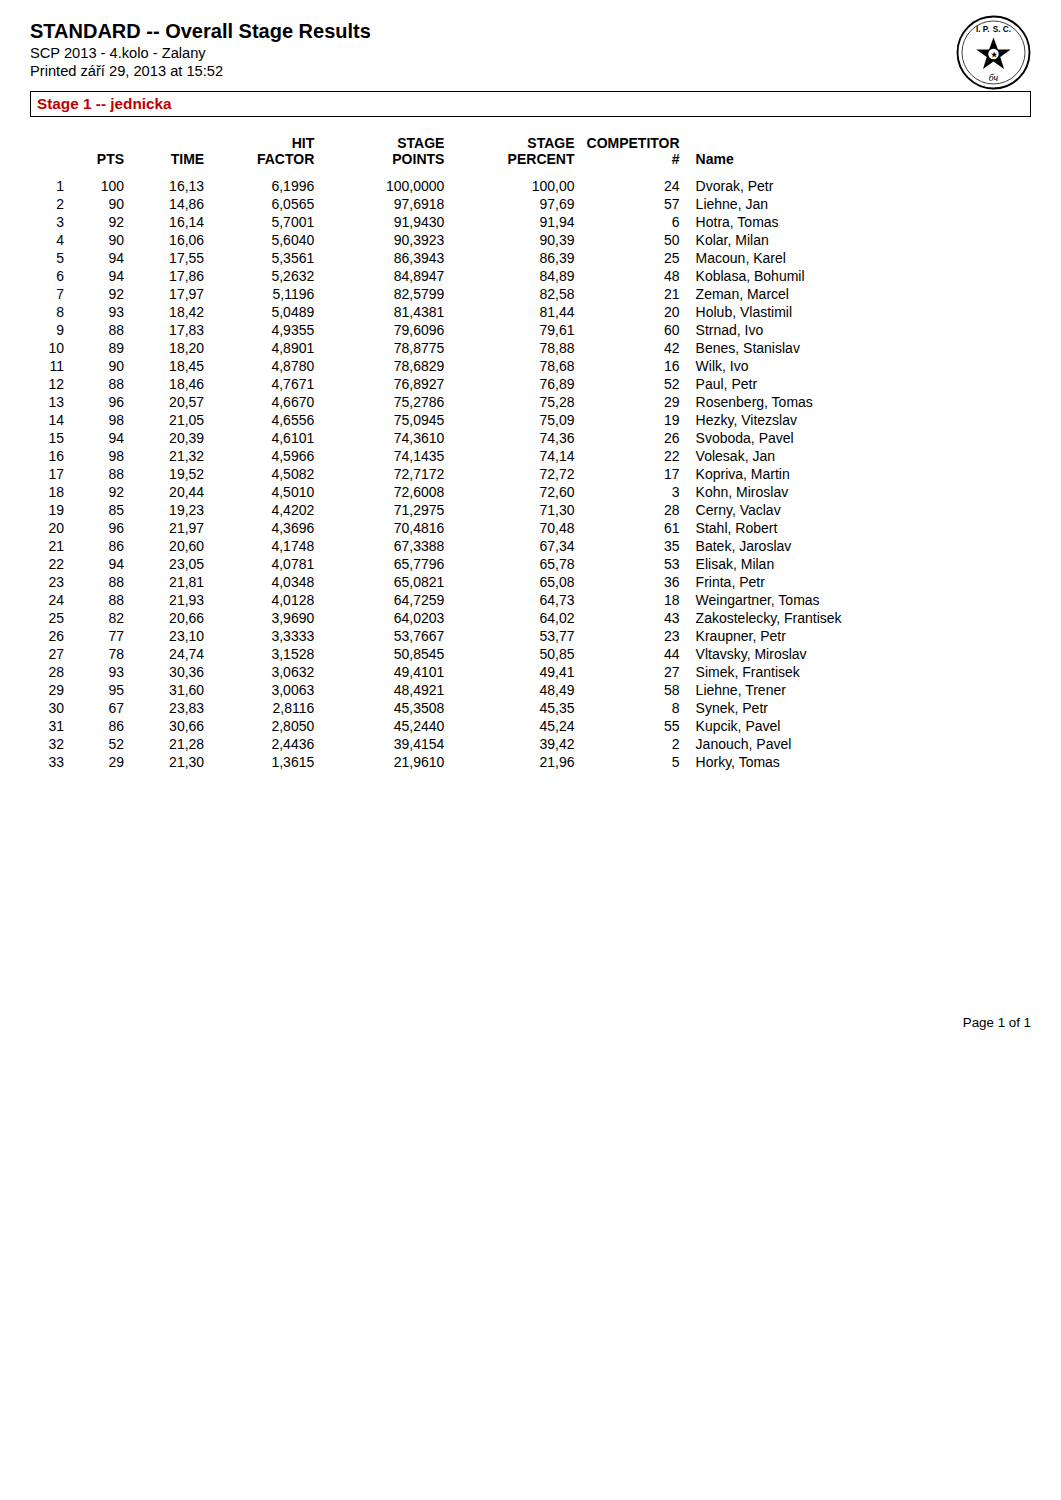STANDARD -- Overall Stage Results
SCP 2013 - 4.kolo - Zalany
Printed září 29, 2013 at 15:52
I. P.  S. C. ★ бч
Stage 1 -- jednicka
| | PTS | TIME | HIT FACTOR | STAGE POINTS | STAGE PERCENT | COMPETITOR # | Name |
| --- | --- | --- | --- | --- | --- | --- | --- |
| 1 | 100 | 16,13 | 6,1996 | 100,0000 | 100,00 | 24 | Dvorak, Petr |
| 2 | 90 | 14,86 | 6,0565 | 97,6918 | 97,69 | 57 | Liehne, Jan |
| 3 | 92 | 16,14 | 5,7001 | 91,9430 | 91,94 | 6 | Hotra, Tomas |
| 4 | 90 | 16,06 | 5,6040 | 90,3923 | 90,39 | 50 | Kolar, Milan |
| 5 | 94 | 17,55 | 5,3561 | 86,3943 | 86,39 | 25 | Macoun, Karel |
| 6 | 94 | 17,86 | 5,2632 | 84,8947 | 84,89 | 48 | Koblasa, Bohumil |
| 7 | 92 | 17,97 | 5,1196 | 82,5799 | 82,58 | 21 | Zeman, Marcel |
| 8 | 93 | 18,42 | 5,0489 | 81,4381 | 81,44 | 20 | Holub, Vlastimil |
| 9 | 88 | 17,83 | 4,9355 | 79,6096 | 79,61 | 60 | Strnad, Ivo |
| 10 | 89 | 18,20 | 4,8901 | 78,8775 | 78,88 | 42 | Benes, Stanislav |
| 11 | 90 | 18,45 | 4,8780 | 78,6829 | 78,68 | 16 | Wilk, Ivo |
| 12 | 88 | 18,46 | 4,7671 | 76,8927 | 76,89 | 52 | Paul, Petr |
| 13 | 96 | 20,57 | 4,6670 | 75,2786 | 75,28 | 29 | Rosenberg, Tomas |
| 14 | 98 | 21,05 | 4,6556 | 75,0945 | 75,09 | 19 | Hezky, Vitezslav |
| 15 | 94 | 20,39 | 4,6101 | 74,3610 | 74,36 | 26 | Svoboda, Pavel |
| 16 | 98 | 21,32 | 4,5966 | 74,1435 | 74,14 | 22 | Volesak, Jan |
| 17 | 88 | 19,52 | 4,5082 | 72,7172 | 72,72 | 17 | Kopriva, Martin |
| 18 | 92 | 20,44 | 4,5010 | 72,6008 | 72,60 | 3 | Kohn, Miroslav |
| 19 | 85 | 19,23 | 4,4202 | 71,2975 | 71,30 | 28 | Cerny, Vaclav |
| 20 | 96 | 21,97 | 4,3696 | 70,4816 | 70,48 | 61 | Stahl, Robert |
| 21 | 86 | 20,60 | 4,1748 | 67,3388 | 67,34 | 35 | Batek, Jaroslav |
| 22 | 94 | 23,05 | 4,0781 | 65,7796 | 65,78 | 53 | Elisak, Milan |
| 23 | 88 | 21,81 | 4,0348 | 65,0821 | 65,08 | 36 | Frinta, Petr |
| 24 | 88 | 21,93 | 4,0128 | 64,7259 | 64,73 | 18 | Weingartner, Tomas |
| 25 | 82 | 20,66 | 3,9690 | 64,0203 | 64,02 | 43 | Zakostelecky, Frantisek |
| 26 | 77 | 23,10 | 3,3333 | 53,7667 | 53,77 | 23 | Kraupner, Petr |
| 27 | 78 | 24,74 | 3,1528 | 50,8545 | 50,85 | 44 | Vltavsky, Miroslav |
| 28 | 93 | 30,36 | 3,0632 | 49,4101 | 49,41 | 27 | Simek, Frantisek |
| 29 | 95 | 31,60 | 3,0063 | 48,4921 | 48,49 | 58 | Liehne, Trener |
| 30 | 67 | 23,83 | 2,8116 | 45,3508 | 45,35 | 8 | Synek, Petr |
| 31 | 86 | 30,66 | 2,8050 | 45,2440 | 45,24 | 55 | Kupcik, Pavel |
| 32 | 52 | 21,28 | 2,4436 | 39,4154 | 39,42 | 2 | Janouch, Pavel |
| 33 | 29 | 21,30 | 1,3615 | 21,9610 | 21,96 | 5 | Horky, Tomas |
Page 1 of 1